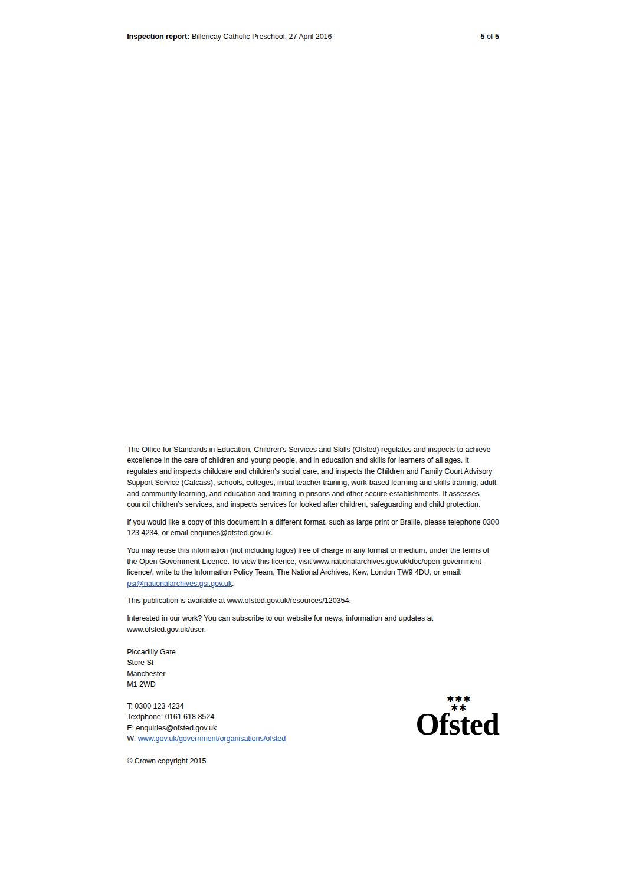Inspection report: Billericay Catholic Preschool, 27 April 2016
5 of 5
The Office for Standards in Education, Children's Services and Skills (Ofsted) regulates and inspects to achieve excellence in the care of children and young people, and in education and skills for learners of all ages. It regulates and inspects childcare and children's social care, and inspects the Children and Family Court Advisory Support Service (Cafcass), schools, colleges, initial teacher training, work-based learning and skills training, adult and community learning, and education and training in prisons and other secure establishments. It assesses council children’s services, and inspects services for looked after children, safeguarding and child protection.
If you would like a copy of this document in a different format, such as large print or Braille, please telephone 0300 123 4234, or email enquiries@ofsted.gov.uk.
You may reuse this information (not including logos) free of charge in any format or medium, under the terms of the Open Government Licence. To view this licence, visit www.nationalarchives.gov.uk/doc/open-government-licence/, write to the Information Policy Team, The National Archives, Kew, London TW9 4DU, or email: psi@nationalarchives.gsi.gov.uk.
This publication is available at www.ofsted.gov.uk/resources/120354.
Interested in our work? You can subscribe to our website for news, information and updates at www.ofsted.gov.uk/user.
Piccadilly Gate
Store St
Manchester
M1 2WD
✱✱✱
✱✱
Ofsted
T: 0300 123 4234
Textphone: 0161 618 8524
E: enquiries@ofsted.gov.uk
W: www.gov.uk/government/organisations/ofsted
© Crown copyright 2015